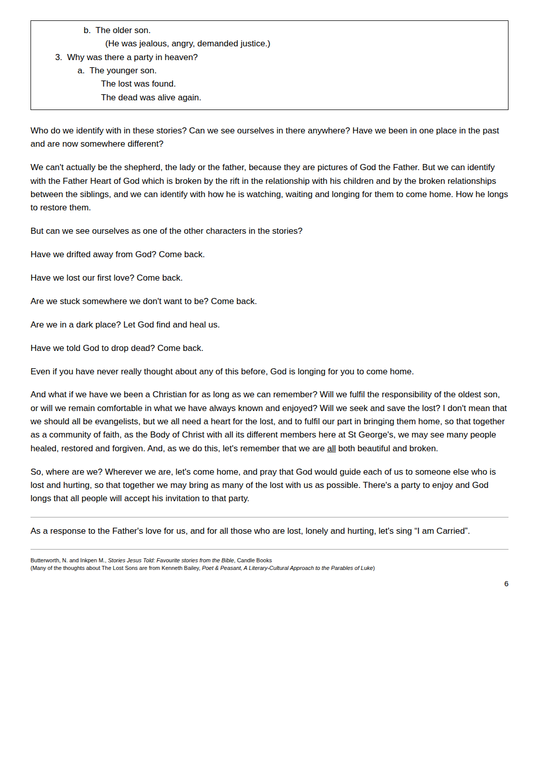b. The older son.
(He was jealous, angry, demanded justice.)
3. Why was there a party in heaven?
a. The younger son.
The lost was found.
The dead was alive again.
Who do we identify with in these stories? Can we see ourselves in there anywhere? Have we been in one place in the past and are now somewhere different?
We can't actually be the shepherd, the lady or the father, because they are pictures of God the Father. But we can identify with the Father Heart of God which is broken by the rift in the relationship with his children and by the broken relationships between the siblings, and we can identify with how he is watching, waiting and longing for them to come home. How he longs to restore them.
But can we see ourselves as one of the other characters in the stories?
Have we drifted away from God? Come back.
Have we lost our first love? Come back.
Are we stuck somewhere we don't want to be? Come back.
Are we in a dark place? Let God find and heal us.
Have we told God to drop dead? Come back.
Even if you have never really thought about any of this before, God is longing for you to come home.
And what if we have we been a Christian for as long as we can remember? Will we fulfil the responsibility of the oldest son, or will we remain comfortable in what we have always known and enjoyed? Will we seek and save the lost? I don't mean that we should all be evangelists, but we all need a heart for the lost, and to fulfil our part in bringing them home, so that together as a community of faith, as the Body of Christ with all its different members here at St George's, we may see many people healed, restored and forgiven. And, as we do this, let's remember that we are all both beautiful and broken.
So, where are we? Wherever we are, let's come home, and pray that God would guide each of us to someone else who is lost and hurting, so that together we may bring as many of the lost with us as possible. There's a party to enjoy and God longs that all people will accept his invitation to that party.
As a response to the Father's love for us, and for all those who are lost, lonely and hurting, let's sing “I am Carried”.
Butterworth, N. and Inkpen M., Stories Jesus Told: Favourite stories from the Bible, Candle Books
(Many of the thoughts about The Lost Sons are from Kenneth Bailey, Poet & Peasant, A Literary-Cultural Approach to the Parables of Luke)
6